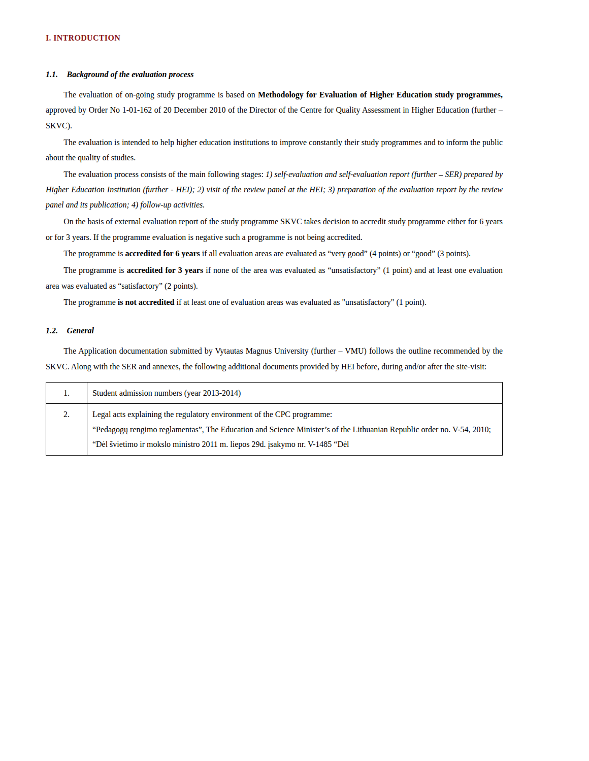I. INTRODUCTION
1.1. Background of the evaluation process
The evaluation of on-going study programme is based on Methodology for Evaluation of Higher Education study programmes, approved by Order No 1-01-162 of 20 December 2010 of the Director of the Centre for Quality Assessment in Higher Education (further – SKVC).
The evaluation is intended to help higher education institutions to improve constantly their study programmes and to inform the public about the quality of studies.
The evaluation process consists of the main following stages: 1) self-evaluation and self-evaluation report (further – SER) prepared by Higher Education Institution (further - HEI); 2) visit of the review panel at the HEI; 3) preparation of the evaluation report by the review panel and its publication; 4) follow-up activities.
On the basis of external evaluation report of the study programme SKVC takes decision to accredit study programme either for 6 years or for 3 years. If the programme evaluation is negative such a programme is not being accredited.
The programme is accredited for 6 years if all evaluation areas are evaluated as “very good” (4 points) or “good” (3 points).
The programme is accredited for 3 years if none of the area was evaluated as “unsatisfactory” (1 point) and at least one evaluation area was evaluated as “satisfactory” (2 points).
The programme is not accredited if at least one of evaluation areas was evaluated as "unsatisfactory" (1 point).
1.2. General
The Application documentation submitted by Vytautas Magnus University (further – VMU) follows the outline recommended by the SKVC. Along with the SER and annexes, the following additional documents provided by HEI before, during and/or after the site-visit:
| 1. | Student admission numbers (year 2013-2014) |
| 2. | Legal acts explaining the regulatory environment of the CPC programme: “Pedagogų rengimo reglamentas”, The Education and Science Minister’s of the Lithuanian Republic order no. V-54, 2010; “Dėl švietimo ir mokslo ministro 2011 m. liepos 29d. įsakymo nr. V-1485 “Dėl |